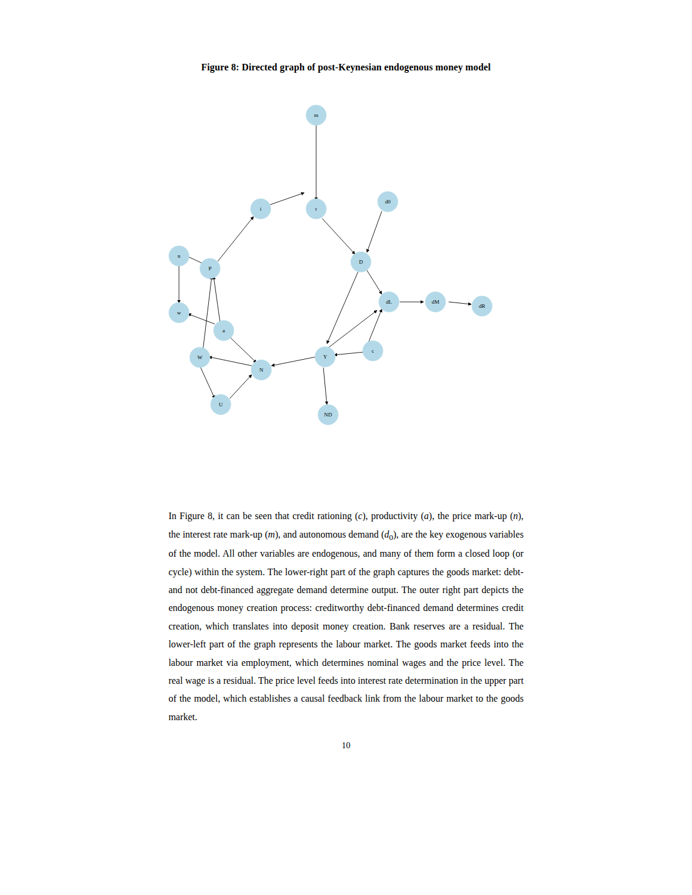Figure 8: Directed graph of post-Keynesian endogenous money model
m r i d0 D n P w a W N U Y c dL dM dR ND
In Figure 8, it can be seen that credit rationing (c), productivity (a), the price mark-up (n), the interest rate mark-up (m), and autonomous demand (d0), are the key exogenous variables of the model. All other variables are endogenous, and many of them form a closed loop (or cycle) within the system. The lower-right part of the graph captures the goods market: debt- and not debt-financed aggregate demand determine output. The outer right part depicts the endogenous money creation process: creditworthy debt-financed demand determines credit creation, which translates into deposit money creation. Bank reserves are a residual. The lower-left part of the graph represents the labour market. The goods market feeds into the labour market via employment, which determines nominal wages and the price level. The real wage is a residual. The price level feeds into interest rate determination in the upper part of the model, which establishes a causal feedback link from the labour market to the goods market.
10